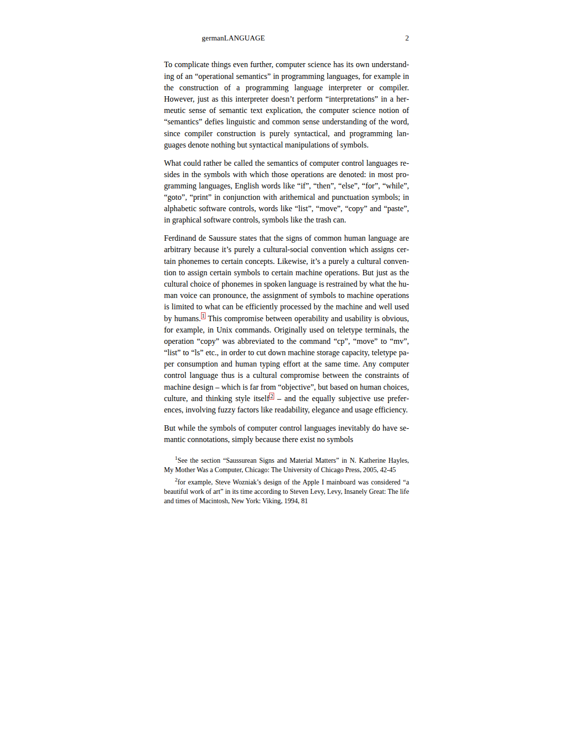germanLANGUAGE 2
To complicate things even further, computer science has its own understanding of an “operational semantics” in programming languages, for example in the construction of a programming language interpreter or compiler. However, just as this interpreter doesn’t perform “interpretations” in a hermeutic sense of semantic text explication, the computer science notion of “semantics” defies linguistic and common sense understanding of the word, since compiler construction is purely syntactical, and programming languages denote nothing but syntactical manipulations of symbols.
What could rather be called the semantics of computer control languages resides in the symbols with which those operations are denoted: in most programming languages, English words like “if”, “then”, “else”, “for”, “while”, “goto”, “print” in conjunction with arithemical and punctuation symbols; in alphabetic software controls, words like “list”, “move”, “copy” and “paste”, in graphical software controls, symbols like the trash can.
Ferdinand de Saussure states that the signs of common human language are arbitrary because it’s purely a cultural-social convention which assigns certain phonemes to certain concepts. Likewise, it’s a purely a cultural convention to assign certain symbols to certain machine operations. But just as the cultural choice of phonemes in spoken language is restrained by what the human voice can pronounce, the assignment of symbols to machine operations is limited to what can be efficiently processed by the machine and well used by humans.1 This compromise between operability and usability is obvious, for example, in Unix commands. Originally used on teletype terminals, the operation “copy” was abbreviated to the command “cp”, “move” to “mv”, “list” to “ls” etc., in order to cut down machine storage capacity, teletype paper consumption and human typing effort at the same time. Any computer control language thus is a cultural compromise between the constraints of machine design – which is far from “objective”, but based on human choices, culture, and thinking style itself2 – and the equally subjective use preferences, involving fuzzy factors like readability, elegance and usage efficiency.
But while the symbols of computer control languages inevitably do have semantic connotations, simply because there exist no symbols
1See the section “Saussurean Signs and Material Matters” in N. Katherine Hayles, My Mother Was a Computer, Chicago: The University of Chicago Press, 2005, 42-45
2for example, Steve Wozniak’s design of the Apple I mainboard was considered “a beautiful work of art” in its time according to Steven Levy, Levy, Insanely Great: The life and times of Macintosh, New York: Viking, 1994, 81